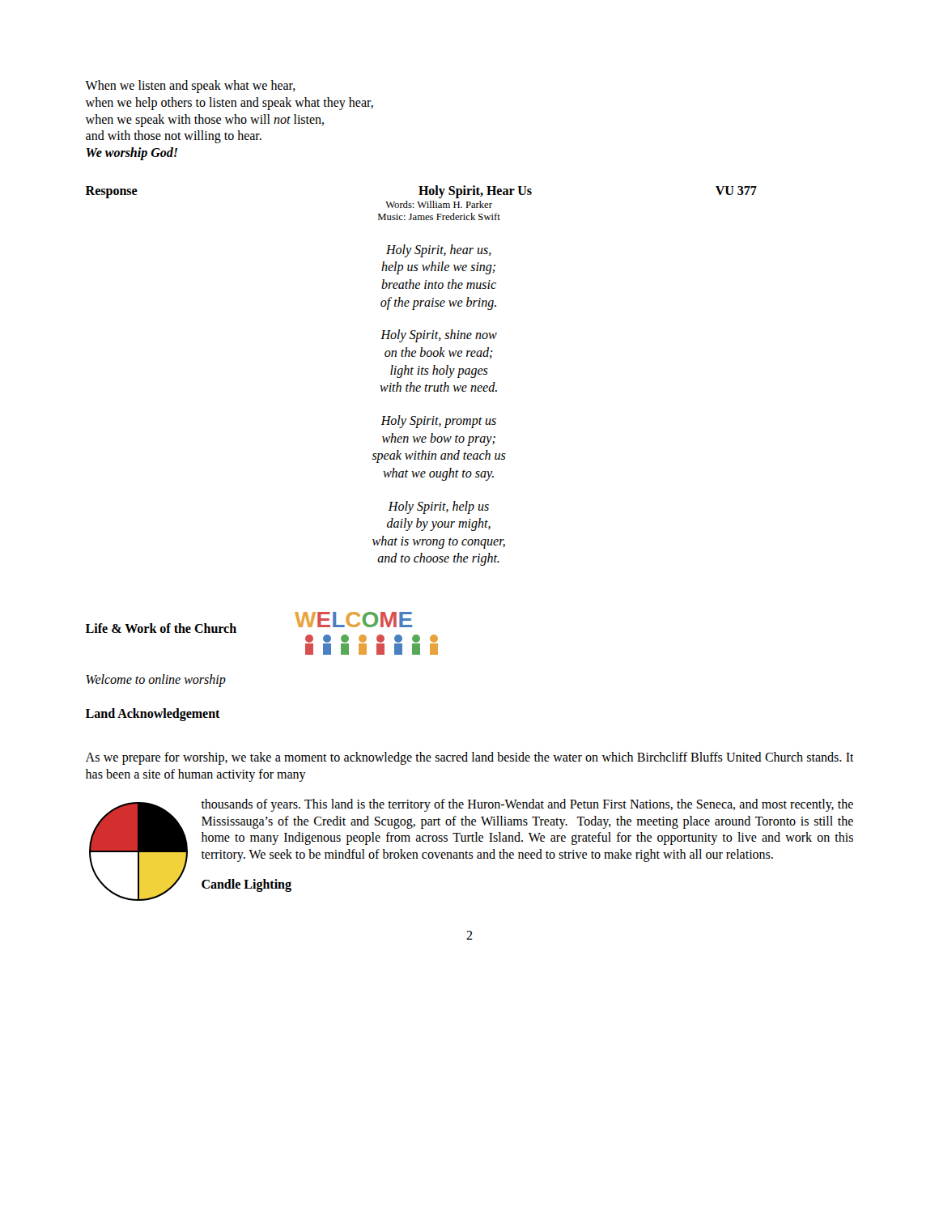When we listen and speak what we hear,
when we help others to listen and speak what they hear,
when we speak with those who will not listen,
and with those not willing to hear.
We worship God!
Response
Holy Spirit, Hear Us
VU 377
Words: William H. Parker
Music: James Frederick Swift
Holy Spirit, hear us,
help us while we sing;
breathe into the music
of the praise we bring.
Holy Spirit, shine now
on the book we read;
light its holy pages
with the truth we need.
Holy Spirit, prompt us
when we bow to pray;
speak within and teach us
what we ought to say.
Holy Spirit, help us
daily by your might,
what is wrong to conquer,
and to choose the right.
Life & Work of the Church
Welcome to online worship
Land Acknowledgement
As we prepare for worship, we take a moment to acknowledge the sacred land beside the water on which Birchcliff Bluffs United Church stands. It has been a site of human activity for many
thousands of years. This land is the territory of the Huron-Wendat and Petun First Nations, the Seneca, and most recently, the Mississauga’s of the Credit and Scugog, part of the Williams Treaty. Today, the meeting place around Toronto is still the home to many Indigenous people from across Turtle Island. We are grateful for the opportunity to live and work on this territory. We seek to be mindful of broken covenants and the need to strive to make right with all our relations.
Candle Lighting
2